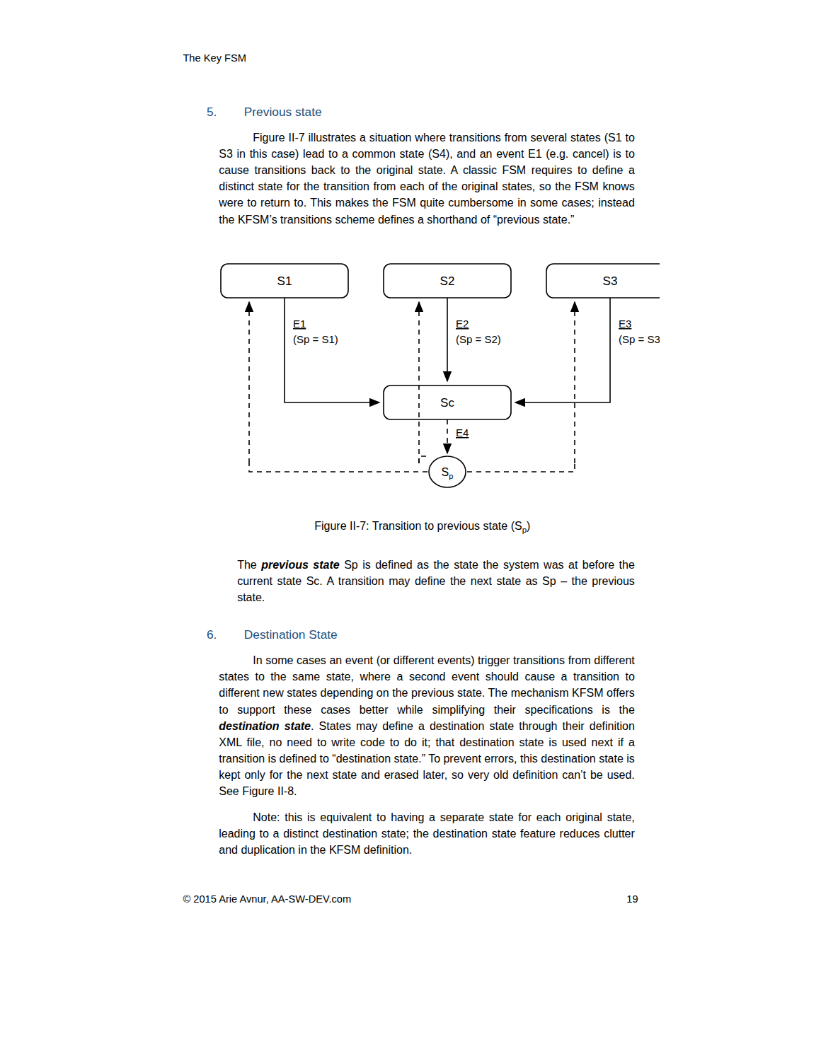The Key FSM
5. Previous state
Figure II-7 illustrates a situation where transitions from several states (S1 to S3 in this case) lead to a common state (S4), and an event E1 (e.g. cancel) is to cause transitions back to the original state. A classic FSM requires to define a distinct state for the transition from each of the original states, so the FSM knows were to return to. This makes the FSM quite cumbersome in some cases; instead the KFSM’s transitions scheme defines a shorthand of “previous state.”
S1 S2 S3 Sc Sp E1 (Sp = S1) E2 (Sp = S2) E3 (Sp = S3) E4
Figure II-7: Transition to previous state (Sp)
The previous state Sp is defined as the state the system was at before the current state Sc. A transition may define the next state as Sp – the previous state.
6. Destination State
In some cases an event (or different events) trigger transitions from different states to the same state, where a second event should cause a transition to different new states depending on the previous state. The mechanism KFSM offers to support these cases better while simplifying their specifications is the destination state. States may define a destination state through their definition XML file, no need to write code to do it; that destination state is used next if a transition is defined to “destination state.” To prevent errors, this destination state is kept only for the next state and erased later, so very old definition can’t be used. See Figure II-8.
Note: this is equivalent to having a separate state for each original state, leading to a distinct destination state; the destination state feature reduces clutter and duplication in the KFSM definition.
© 2015 Arie Avnur, AA-SW-DEV.com
19